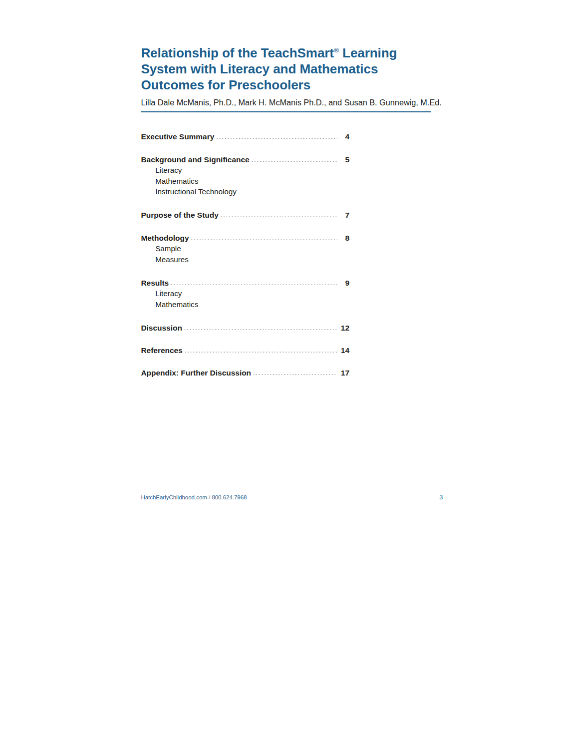Relationship of the TeachSmart® Learning System with Literacy and Mathematics Outcomes for Preschoolers
Lilla Dale McManis, Ph.D., Mark H. McManis Ph.D., and Susan B. Gunnewig, M.Ed.
Executive Summary ................................................................................................................. 4
Background and Significance ................................................................................................................. 5
Literacy
Mathematics
Instructional Technology
Purpose of the Study ................................................................................................................. 7
Methodology ................................................................................................................. 8
Sample
Measures
Results ................................................................................................................. 9
Literacy
Mathematics
Discussion ................................................................................................................. 12
References ................................................................................................................. 14
Appendix: Further Discussion ................................................................................................................. 17
HatchEarlyChildhood.com / 800.624.7968
3